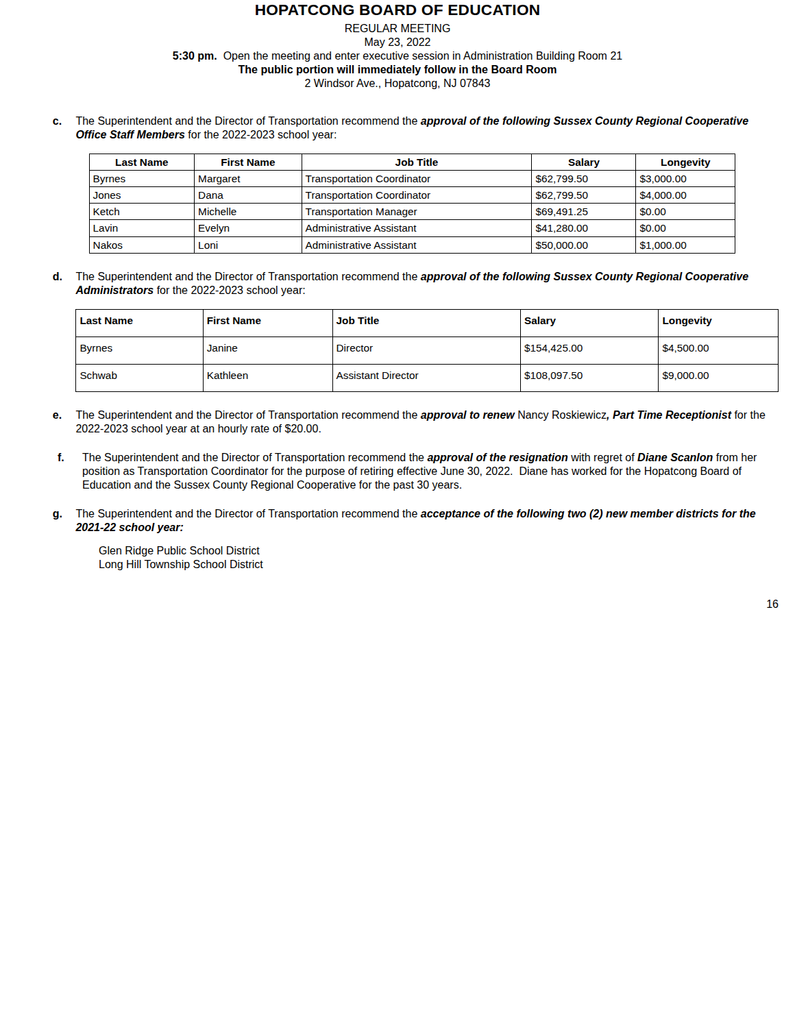HOPATCONG BOARD OF EDUCATION
REGULAR MEETING
May 23, 2022
5:30 pm. Open the meeting and enter executive session in Administration Building Room 21
The public portion will immediately follow in the Board Room
2 Windsor Ave., Hopatcong, NJ 07843
c.
The Superintendent and the Director of Transportation recommend the approval of the following Sussex County Regional Cooperative Office Staff Members for the 2022-2023 school year:
| Last Name | First Name | Job Title | Salary | Longevity |
| --- | --- | --- | --- | --- |
| Byrnes | Margaret | Transportation Coordinator | $62,799.50 | $3,000.00 |
| Jones | Dana | Transportation Coordinator | $62,799.50 | $4,000.00 |
| Ketch | Michelle | Transportation Manager | $69,491.25 | $0.00 |
| Lavin | Evelyn | Administrative Assistant | $41,280.00 | $0.00 |
| Nakos | Loni | Administrative Assistant | $50,000.00 | $1,000.00 |
d.
The Superintendent and the Director of Transportation recommend the approval of the following Sussex County Regional Cooperative Administrators for the 2022-2023 school year:
| Last Name | First Name | Job Title | Salary | Longevity |
| --- | --- | --- | --- | --- |
| Byrnes | Janine | Director | $154,425.00 | $4,500.00 |
| Schwab | Kathleen | Assistant Director | $108,097.50 | $9,000.00 |
e.
The Superintendent and the Director of Transportation recommend the approval to renew Nancy Roskiewicz, Part Time Receptionist for the 2022-2023 school year at an hourly rate of $20.00.
f.
The Superintendent and the Director of Transportation recommend the approval of the resignation with regret of Diane Scanlon from her position as Transportation Coordinator for the purpose of retiring effective June 30, 2022. Diane has worked for the Hopatcong Board of Education and the Sussex County Regional Cooperative for the past 30 years.
g.
The Superintendent and the Director of Transportation recommend the acceptance of the following two (2) new member districts for the 2021-22 school year:
Glen Ridge Public School District
Long Hill Township School District
16